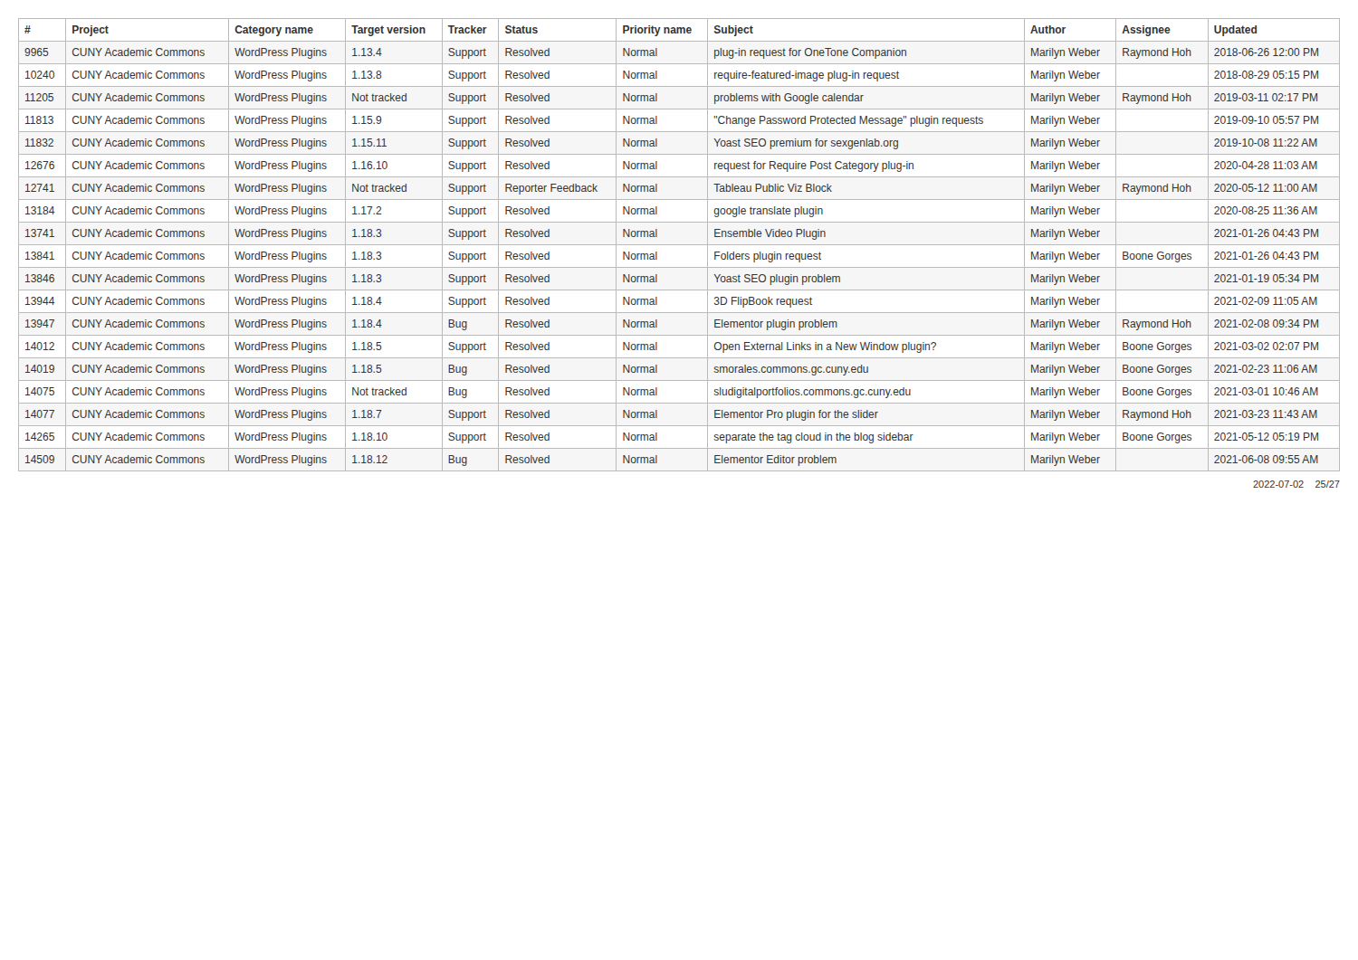2022-07-02 25/27
| # | Project | Category name | Target version | Tracker | Status | Priority name | Subject | Author | Assignee | Updated |
| --- | --- | --- | --- | --- | --- | --- | --- | --- | --- | --- |
| 9965 | CUNY Academic Commons | WordPress Plugins | 1.13.4 | Support | Resolved | Normal | plug-in request for OneTone Companion | Marilyn Weber | Raymond Hoh | 2018-06-26 12:00 PM |
| 10240 | CUNY Academic Commons | WordPress Plugins | 1.13.8 | Support | Resolved | Normal | require-featured-image plug-in request | Marilyn Weber | | 2018-08-29 05:15 PM |
| 11205 | CUNY Academic Commons | WordPress Plugins | Not tracked | Support | Resolved | Normal | problems with Google calendar | Marilyn Weber | Raymond Hoh | 2019-03-11 02:17 PM |
| 11813 | CUNY Academic Commons | WordPress Plugins | 1.15.9 | Support | Resolved | Normal | "Change Password Protected Message" plugin requests | Marilyn Weber | | 2019-09-10 05:57 PM |
| 11832 | CUNY Academic Commons | WordPress Plugins | 1.15.11 | Support | Resolved | Normal | Yoast SEO premium for sexgenlab.org | Marilyn Weber | | 2019-10-08 11:22 AM |
| 12676 | CUNY Academic Commons | WordPress Plugins | 1.16.10 | Support | Resolved | Normal | request for Require Post Category plug-in | Marilyn Weber | | 2020-04-28 11:03 AM |
| 12741 | CUNY Academic Commons | WordPress Plugins | Not tracked | Support | Reporter Feedback | Normal | Tableau Public Viz Block | Marilyn Weber | Raymond Hoh | 2020-05-12 11:00 AM |
| 13184 | CUNY Academic Commons | WordPress Plugins | 1.17.2 | Support | Resolved | Normal | google translate plugin | Marilyn Weber | | 2020-08-25 11:36 AM |
| 13741 | CUNY Academic Commons | WordPress Plugins | 1.18.3 | Support | Resolved | Normal | Ensemble Video Plugin | Marilyn Weber | | 2021-01-26 04:43 PM |
| 13841 | CUNY Academic Commons | WordPress Plugins | 1.18.3 | Support | Resolved | Normal | Folders plugin request | Marilyn Weber | Boone Gorges | 2021-01-26 04:43 PM |
| 13846 | CUNY Academic Commons | WordPress Plugins | 1.18.3 | Support | Resolved | Normal | Yoast SEO plugin problem | Marilyn Weber | | 2021-01-19 05:34 PM |
| 13944 | CUNY Academic Commons | WordPress Plugins | 1.18.4 | Support | Resolved | Normal | 3D FlipBook request | Marilyn Weber | | 2021-02-09 11:05 AM |
| 13947 | CUNY Academic Commons | WordPress Plugins | 1.18.4 | Bug | Resolved | Normal | Elementor plugin problem | Marilyn Weber | Raymond Hoh | 2021-02-08 09:34 PM |
| 14012 | CUNY Academic Commons | WordPress Plugins | 1.18.5 | Support | Resolved | Normal | Open External Links in a New Window plugin? | Marilyn Weber | Boone Gorges | 2021-03-02 02:07 PM |
| 14019 | CUNY Academic Commons | WordPress Plugins | 1.18.5 | Bug | Resolved | Normal | smorales.commons.gc.cuny.edu | Marilyn Weber | Boone Gorges | 2021-02-23 11:06 AM |
| 14075 | CUNY Academic Commons | WordPress Plugins | Not tracked | Bug | Resolved | Normal | sludigitalportfolios.commons.gc.cuny.edu | Marilyn Weber | Boone Gorges | 2021-03-01 10:46 AM |
| 14077 | CUNY Academic Commons | WordPress Plugins | 1.18.7 | Support | Resolved | Normal | Elementor Pro plugin for the slider | Marilyn Weber | Raymond Hoh | 2021-03-23 11:43 AM |
| 14265 | CUNY Academic Commons | WordPress Plugins | 1.18.10 | Support | Resolved | Normal | separate the tag cloud in the blog sidebar | Marilyn Weber | Boone Gorges | 2021-05-12 05:19 PM |
| 14509 | CUNY Academic Commons | WordPress Plugins | 1.18.12 | Bug | Resolved | Normal | Elementor Editor problem | Marilyn Weber | | 2021-06-08 09:55 AM |